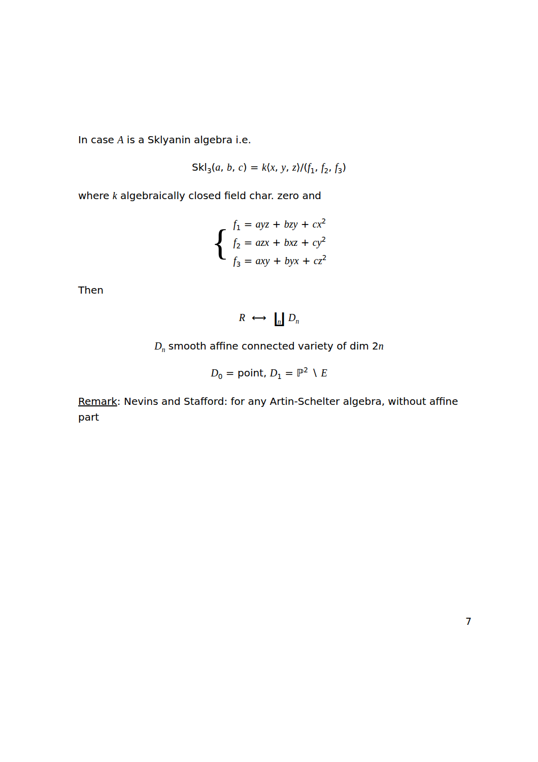In case A is a Sklyanin algebra i.e.
Skl3(a, b, c) = k⟨x, y, z⟩/(f1, f2, f3)
where k algebraically closed field char. zero and
{
| f 1 = ayz + bzy + cx 2 |
| f 2 = azx + bxz + cy 2 |
| f 3 = axy + byx + cz 2 |
Then
R ⟷ ∐n Dn
Dn smooth affine connected variety of dim 2n
D0 = point, D1 = ℙ2 ∖ E
Remark: Nevins and Stafford: for any Artin-Schelter algebra, without affine part
7